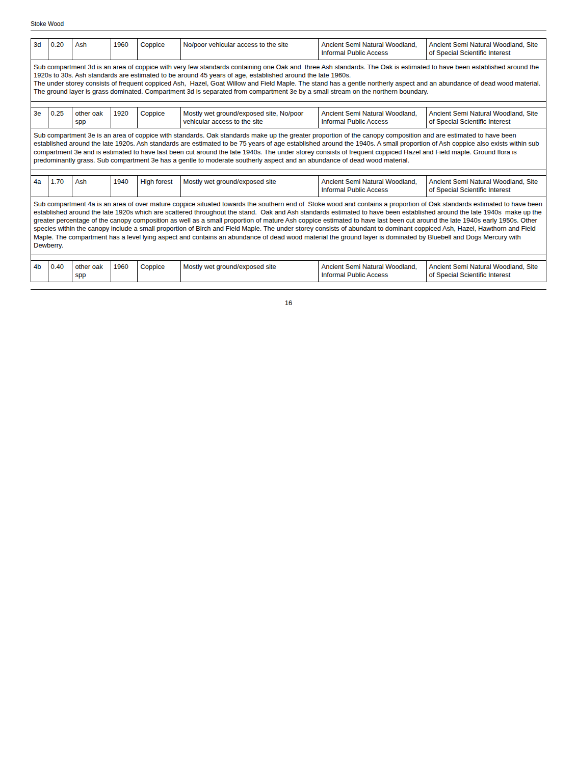Stoke Wood
| 3d | 0.20 | Ash | 1960 | Coppice | No/poor vehicular access to the site | Ancient Semi Natural Woodland, Informal Public Access | Ancient Semi Natural Woodland, Site of Special Scientific Interest |
| Sub compartment 3d is an area of coppice with very few standards containing one Oak and three Ash standards. The Oak is estimated to have been established around the 1920s to 30s. Ash standards are estimated to be around 45 years of age, established around the late 1960s. The under storey consists of frequent coppiced Ash, Hazel, Goat Willow and Field Maple. The stand has a gentle northerly aspect and an abundance of dead wood material. The ground layer is grass dominated. Compartment 3d is separated from compartment 3e by a small stream on the northern boundary. |
| 3e | 0.25 | other oak spp | 1920 | Coppice | Mostly wet ground/exposed site, No/poor vehicular access to the site | Ancient Semi Natural Woodland, Informal Public Access | Ancient Semi Natural Woodland, Site of Special Scientific Interest |
| Sub compartment 3e is an area of coppice with standards. Oak standards make up the greater proportion of the canopy composition and are estimated to have been established around the late 1920s. Ash standards are estimated to be 75 years of age established around the 1940s. A small proportion of Ash coppice also exists within sub compartment 3e and is estimated to have last been cut around the late 1940s. The under storey consists of frequent coppiced Hazel and Field maple. Ground flora is predominantly grass. Sub compartment 3e has a gentle to moderate southerly aspect and an abundance of dead wood material. |
| 4a | 1.70 | Ash | 1940 | High forest | Mostly wet ground/exposed site | Ancient Semi Natural Woodland, Informal Public Access | Ancient Semi Natural Woodland, Site of Special Scientific Interest |
| Sub compartment 4a is an area of over mature coppice situated towards the southern end of Stoke wood and contains a proportion of Oak standards estimated to have been established around the late 1920s which are scattered throughout the stand. Oak and Ash standards estimated to have been established around the late 1940s make up the greater percentage of the canopy composition as well as a small proportion of mature Ash coppice estimated to have last been cut around the late 1940s early 1950s. Other species within the canopy include a small proportion of Birch and Field Maple. The under storey consists of abundant to dominant coppiced Ash, Hazel, Hawthorn and Field Maple. The compartment has a level lying aspect and contains an abundance of dead wood material the ground layer is dominated by Bluebell and Dogs Mercury with Dewberry. |
| 4b | 0.40 | other oak spp | 1960 | Coppice | Mostly wet ground/exposed site | Ancient Semi Natural Woodland, Informal Public Access | Ancient Semi Natural Woodland, Site of Special Scientific Interest |
16